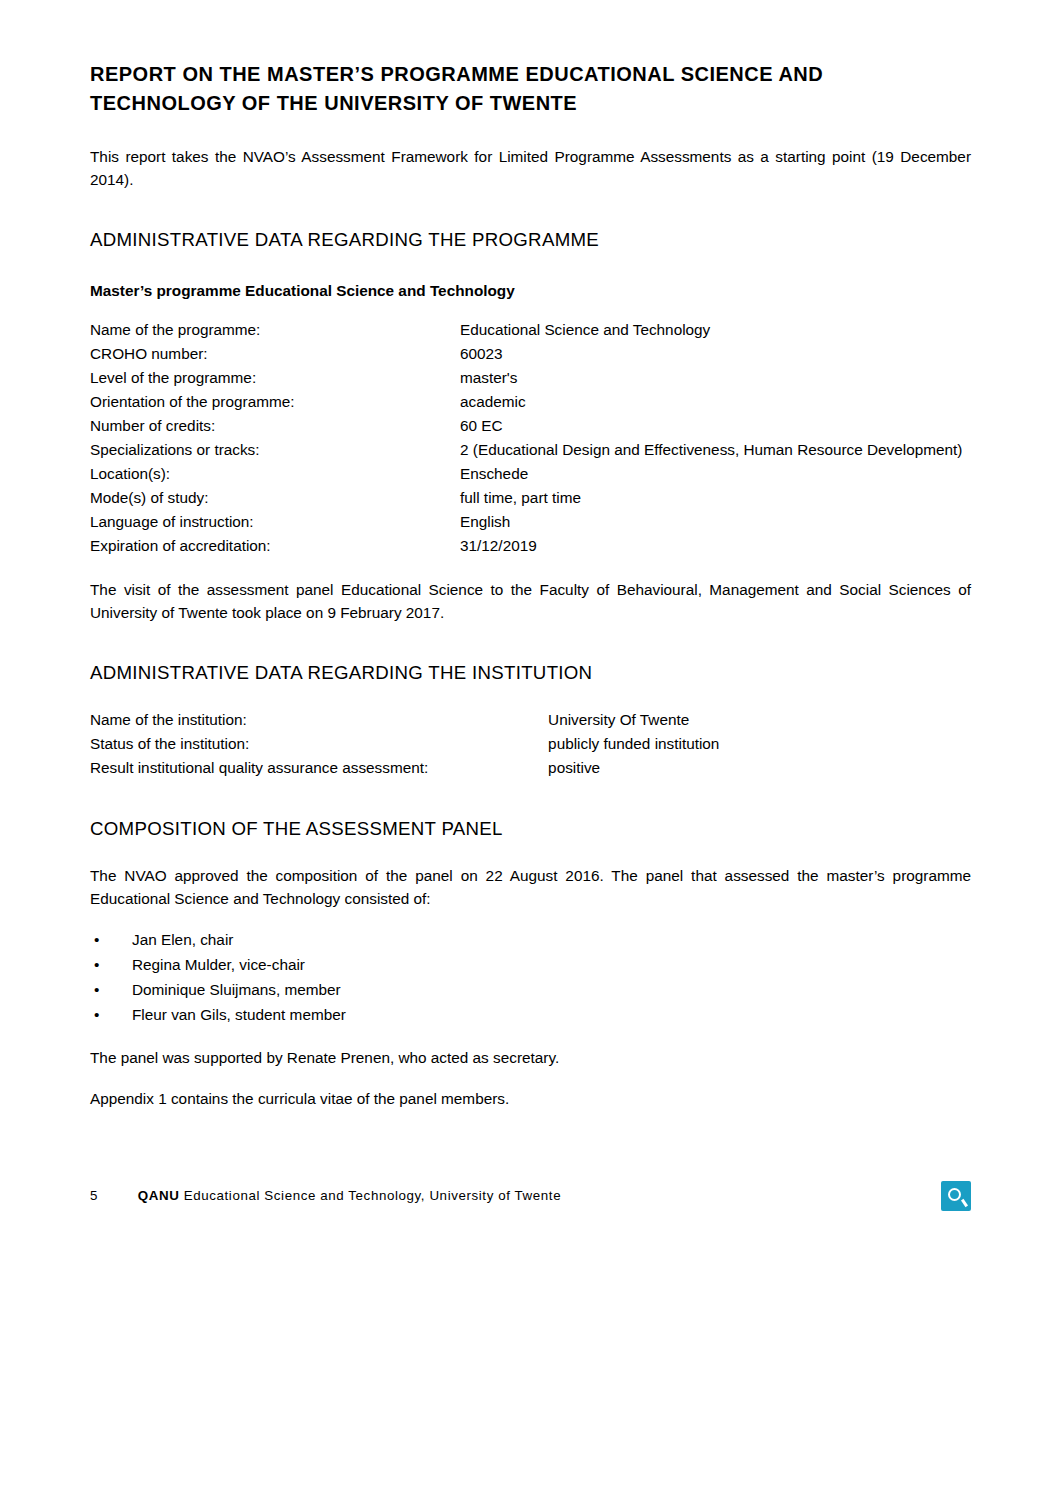Report on the Master’s Programme Educational Science and Technology of the University of Twente
This report takes the NVAO’s Assessment Framework for Limited Programme Assessments as a starting point (19 December 2014).
Administrative data regarding the programme
Master’s programme Educational Science and Technology
| Name of the programme: | Educational Science and Technology |
| CROHO number: | 60023 |
| Level of the programme: | master's |
| Orientation of the programme: | academic |
| Number of credits: | 60 EC |
| Specializations or tracks: | 2 (Educational Design and Effectiveness, Human Resource Development) |
| Location(s): | Enschede |
| Mode(s) of study: | full time, part time |
| Language of instruction: | English |
| Expiration of accreditation: | 31/12/2019 |
The visit of the assessment panel Educational Science to the Faculty of Behavioural, Management and Social Sciences of University of Twente took place on 9 February 2017.
Administrative data regarding the institution
| Name of the institution: | University Of Twente |
| Status of the institution: | publicly funded institution |
| Result institutional quality assurance assessment: | positive |
Composition of the assessment panel
The NVAO approved the composition of the panel on 22 August 2016. The panel that assessed the master’s programme Educational Science and Technology consisted of:
Jan Elen, chair
Regina Mulder, vice-chair
Dominique Sluijmans, member
Fleur van Gils, student member
The panel was supported by Renate Prenen, who acted as secretary.
Appendix 1 contains the curricula vitae of the panel members.
5 QANU Educational Science and Technology, University of Twente